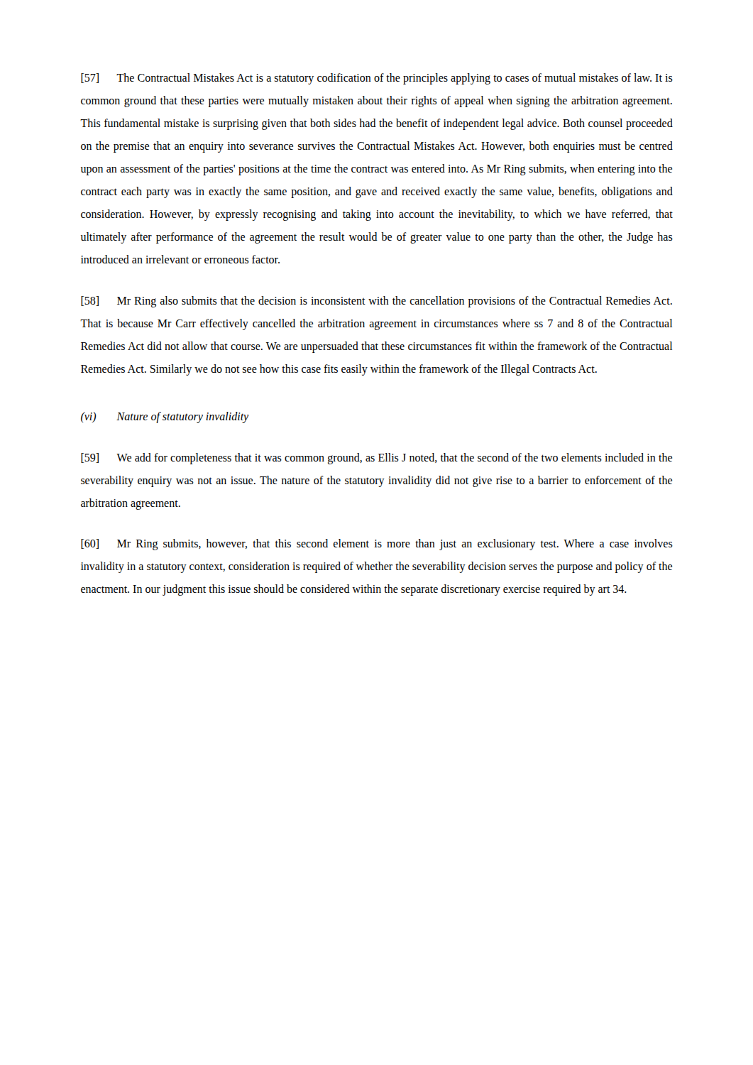[57] The Contractual Mistakes Act is a statutory codification of the principles applying to cases of mutual mistakes of law. It is common ground that these parties were mutually mistaken about their rights of appeal when signing the arbitration agreement. This fundamental mistake is surprising given that both sides had the benefit of independent legal advice. Both counsel proceeded on the premise that an enquiry into severance survives the Contractual Mistakes Act. However, both enquiries must be centred upon an assessment of the parties' positions at the time the contract was entered into. As Mr Ring submits, when entering into the contract each party was in exactly the same position, and gave and received exactly the same value, benefits, obligations and consideration. However, by expressly recognising and taking into account the inevitability, to which we have referred, that ultimately after performance of the agreement the result would be of greater value to one party than the other, the Judge has introduced an irrelevant or erroneous factor.
[58] Mr Ring also submits that the decision is inconsistent with the cancellation provisions of the Contractual Remedies Act. That is because Mr Carr effectively cancelled the arbitration agreement in circumstances where ss 7 and 8 of the Contractual Remedies Act did not allow that course. We are unpersuaded that these circumstances fit within the framework of the Contractual Remedies Act. Similarly we do not see how this case fits easily within the framework of the Illegal Contracts Act.
(vi) Nature of statutory invalidity
[59] We add for completeness that it was common ground, as Ellis J noted, that the second of the two elements included in the severability enquiry was not an issue. The nature of the statutory invalidity did not give rise to a barrier to enforcement of the arbitration agreement.
[60] Mr Ring submits, however, that this second element is more than just an exclusionary test. Where a case involves invalidity in a statutory context, consideration is required of whether the severability decision serves the purpose and policy of the enactment. In our judgment this issue should be considered within the separate discretionary exercise required by art 34.